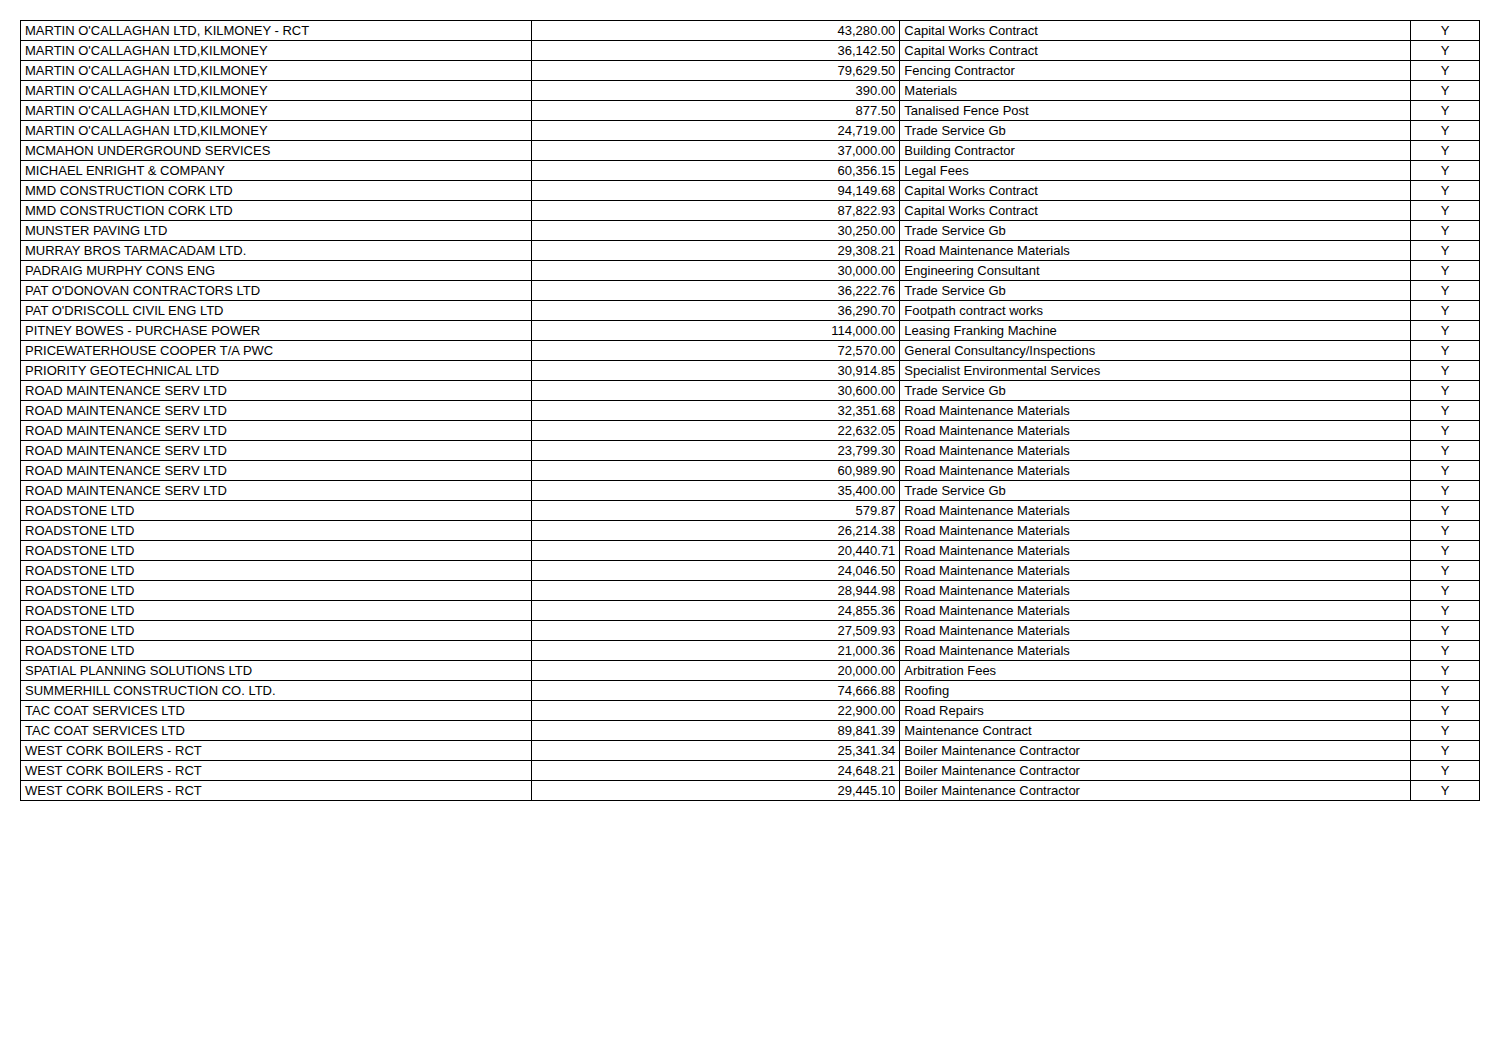| MARTIN O'CALLAGHAN LTD, KILMONEY - RCT | 43,280.00 | Capital Works Contract | Y |
| MARTIN O'CALLAGHAN LTD,KILMONEY | 36,142.50 | Capital Works Contract | Y |
| MARTIN O'CALLAGHAN LTD,KILMONEY | 79,629.50 | Fencing Contractor | Y |
| MARTIN O'CALLAGHAN LTD,KILMONEY | 390.00 | Materials | Y |
| MARTIN O'CALLAGHAN LTD,KILMONEY | 877.50 | Tanalised Fence Post | Y |
| MARTIN O'CALLAGHAN LTD,KILMONEY | 24,719.00 | Trade Service Gb | Y |
| MCMAHON UNDERGROUND SERVICES | 37,000.00 | Building Contractor | Y |
| MICHAEL ENRIGHT & COMPANY | 60,356.15 | Legal Fees | Y |
| MMD CONSTRUCTION CORK LTD | 94,149.68 | Capital Works Contract | Y |
| MMD CONSTRUCTION CORK LTD | 87,822.93 | Capital Works Contract | Y |
| MUNSTER PAVING LTD | 30,250.00 | Trade Service Gb | Y |
| MURRAY BROS TARMACADAM LTD. | 29,308.21 | Road Maintenance Materials | Y |
| PADRAIG MURPHY CONS ENG | 30,000.00 | Engineering Consultant | Y |
| PAT O'DONOVAN CONTRACTORS LTD | 36,222.76 | Trade Service Gb | Y |
| PAT O'DRISCOLL CIVIL ENG LTD | 36,290.70 | Footpath contract works | Y |
| PITNEY BOWES - PURCHASE POWER | 114,000.00 | Leasing Franking Machine | Y |
| PRICEWATERHOUSE COOPER T/A PWC | 72,570.00 | General Consultancy/Inspections | Y |
| PRIORITY GEOTECHNICAL LTD | 30,914.85 | Specialist Environmental Services | Y |
| ROAD MAINTENANCE SERV LTD | 30,600.00 | Trade Service Gb | Y |
| ROAD MAINTENANCE SERV LTD | 32,351.68 | Road Maintenance Materials | Y |
| ROAD MAINTENANCE SERV LTD | 22,632.05 | Road Maintenance Materials | Y |
| ROAD MAINTENANCE SERV LTD | 23,799.30 | Road Maintenance Materials | Y |
| ROAD MAINTENANCE SERV LTD | 60,989.90 | Road Maintenance Materials | Y |
| ROAD MAINTENANCE SERV LTD | 35,400.00 | Trade Service Gb | Y |
| ROADSTONE LTD | 579.87 | Road Maintenance Materials | Y |
| ROADSTONE LTD | 26,214.38 | Road Maintenance Materials | Y |
| ROADSTONE LTD | 20,440.71 | Road Maintenance Materials | Y |
| ROADSTONE LTD | 24,046.50 | Road Maintenance Materials | Y |
| ROADSTONE LTD | 28,944.98 | Road Maintenance Materials | Y |
| ROADSTONE LTD | 24,855.36 | Road Maintenance Materials | Y |
| ROADSTONE LTD | 27,509.93 | Road Maintenance Materials | Y |
| ROADSTONE LTD | 21,000.36 | Road Maintenance Materials | Y |
| SPATIAL PLANNING SOLUTIONS LTD | 20,000.00 | Arbitration Fees | Y |
| SUMMERHILL CONSTRUCTION CO. LTD. | 74,666.88 | Roofing | Y |
| TAC COAT SERVICES LTD | 22,900.00 | Road Repairs | Y |
| TAC COAT SERVICES LTD | 89,841.39 | Maintenance Contract | Y |
| WEST CORK BOILERS - RCT | 25,341.34 | Boiler Maintenance Contractor | Y |
| WEST CORK BOILERS - RCT | 24,648.21 | Boiler Maintenance Contractor | Y |
| WEST CORK BOILERS - RCT | 29,445.10 | Boiler Maintenance Contractor | Y |